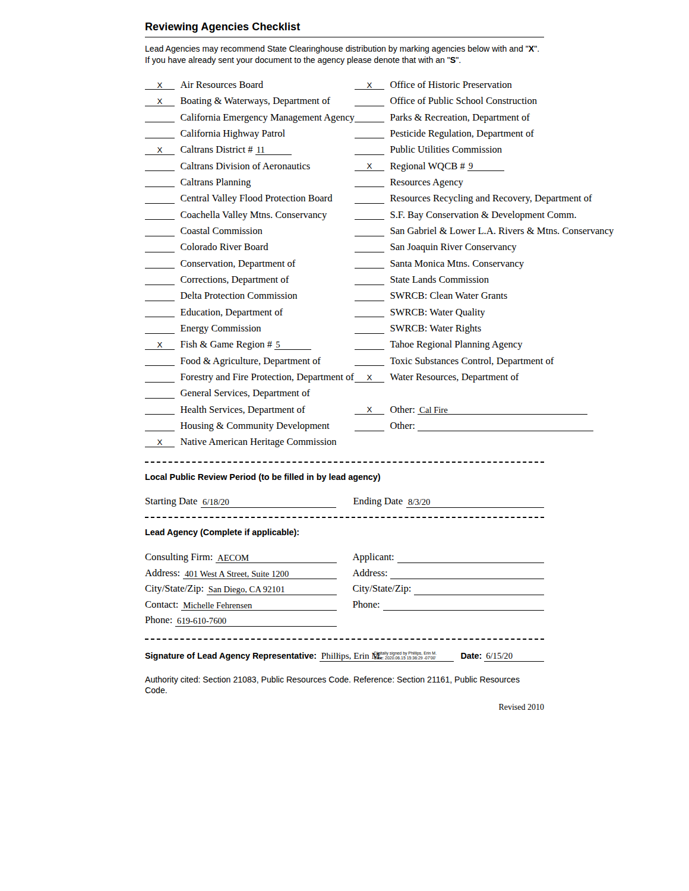Reviewing Agencies Checklist
Lead Agencies may recommend State Clearinghouse distribution by marking agencies below with and "X".
If you have already sent your document to the agency please denote that with an "S".
| X Air Resources Board X Boating & Waterways, Department of California Emergency Management Agency California Highway Patrol X Caltrans District # 11 Caltrans Division of Aeronautics Caltrans Planning Central Valley Flood Protection Board Coachella Valley Mtns. Conservancy Coastal Commission Colorado River Board Conservation, Department of Corrections, Department of Delta Protection Commission Education, Department of Energy Commission X Fish & Game Region # 5 Food & Agriculture, Department of Forestry and Fire Protection, Department of General Services, Department of Health Services, Department of Housing & Community Development X Native American Heritage Commission | X Office of Historic Preservation Office of Public School Construction Parks & Recreation, Department of Pesticide Regulation, Department of Public Utilities Commission X Regional WQCB # 9 Resources Agency Resources Recycling and Recovery, Department of S.F. Bay Conservation & Development Comm. San Gabriel & Lower L.A. Rivers & Mtns. Conservancy San Joaquin River Conservancy Santa Monica Mtns. Conservancy State Lands Commission SWRCB: Clean Water Grants SWRCB: Water Quality SWRCB: Water Rights Tahoe Regional Planning Agency Toxic Substances Control, Department of X Water Resources, Department of X Other: Cal Fire Other: |
Local Public Review Period (to be filled in by lead agency)
Starting Date
6/18/20
Ending Date
8/3/20
Lead Agency (Complete if applicable):
Consulting Firm:
AECOM
Address:
401 West A Street, Suite 1200
City/State/Zip:
San Diego, CA 92101
Contact:
Michelle Fehrensen
Phone:
619-610-7600
Applicant:
Address:
City/State/Zip:
Phone:
Signature of Lead Agency Representative:
Phillips, Erin M. / Digitally signed by Phillips, Erin M.
Date: 2020.06.15 15:36:29 -07'00'
Date:
6/15/20
Authority cited: Section 21083, Public Resources Code. Reference: Section 21161, Public Resources Code.
Revised 2010